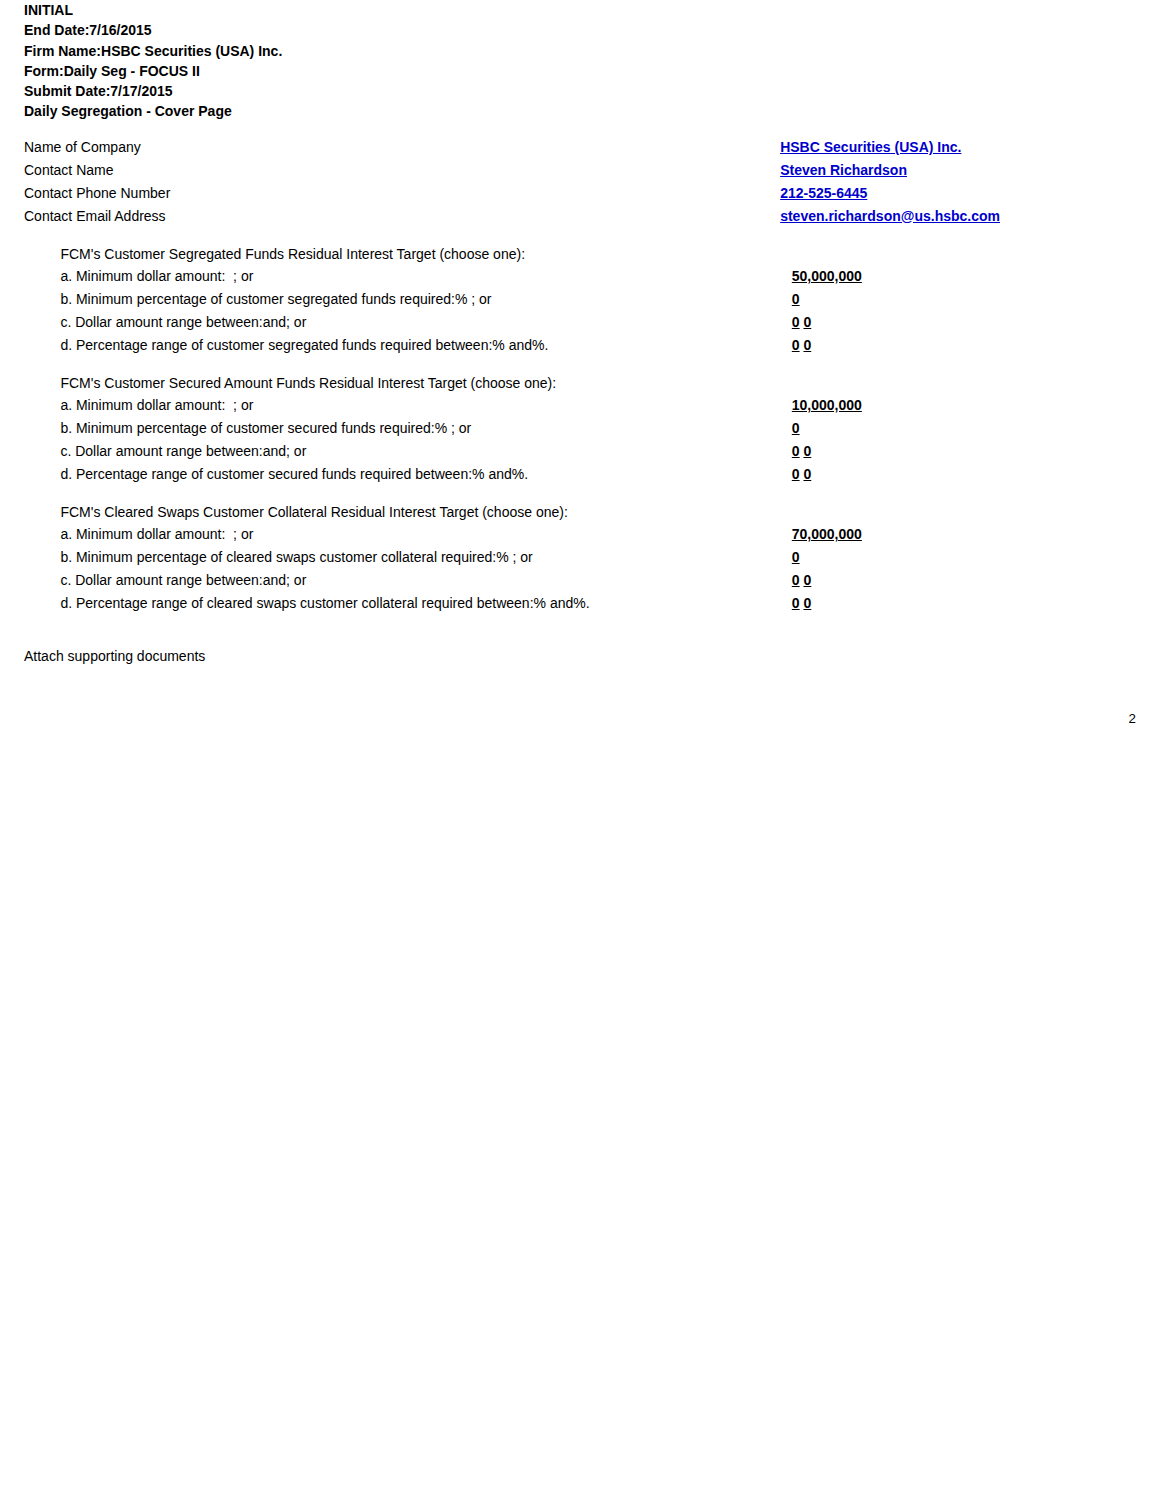INITIAL
End Date:7/16/2015
Firm Name:HSBC Securities (USA) Inc.
Form:Daily Seg - FOCUS II
Submit Date:7/17/2015
Daily Segregation - Cover Page
| Name of Company | HSBC Securities (USA) Inc. |
| Contact Name | Steven Richardson |
| Contact Phone Number | 212-525-6445 |
| Contact Email Address | steven.richardson@us.hsbc.com |
FCM's Customer Segregated Funds Residual Interest Target (choose one):
| a. Minimum dollar amount: ; or | 50,000,000 |
| b. Minimum percentage of customer segregated funds required:% ; or | 0 |
| c. Dollar amount range between:and; or | 0 0 |
| d. Percentage range of customer segregated funds required between:% and%. | 0 0 |
FCM's Customer Secured Amount Funds Residual Interest Target (choose one):
| a. Minimum dollar amount: ; or | 10,000,000 |
| b. Minimum percentage of customer secured funds required:% ; or | 0 |
| c. Dollar amount range between:and; or | 0 0 |
| d. Percentage range of customer secured funds required between:% and%. | 0 0 |
FCM's Cleared Swaps Customer Collateral Residual Interest Target (choose one):
| a. Minimum dollar amount: ; or | 70,000,000 |
| b. Minimum percentage of cleared swaps customer collateral required:% ; or | 0 |
| c. Dollar amount range between:and; or | 0 0 |
| d. Percentage range of cleared swaps customer collateral required between:% and%. | 0 0 |
Attach supporting documents
2